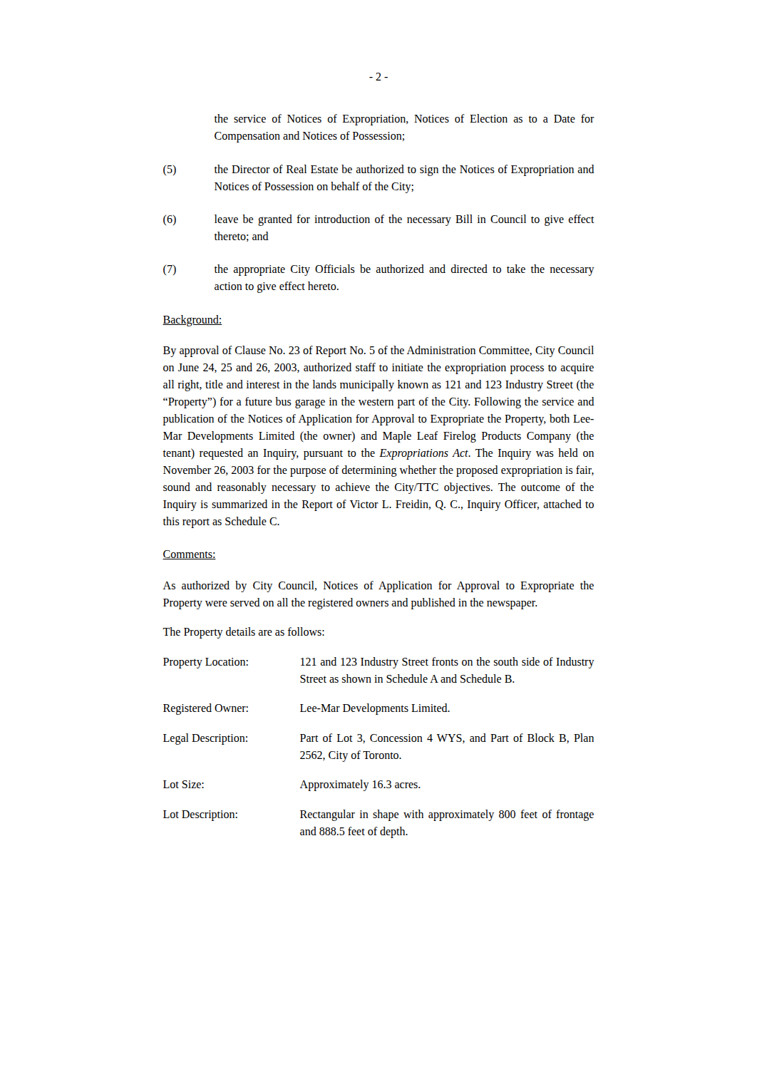- 2 -
the service of Notices of Expropriation, Notices of Election as to a Date for Compensation and Notices of Possession;
(5)
the Director of Real Estate be authorized to sign the Notices of Expropriation and Notices of Possession on behalf of the City;
(6)
leave be granted for introduction of the necessary Bill in Council to give effect thereto; and
(7)
the appropriate City Officials be authorized and directed to take the necessary action to give effect hereto.
Background:
By approval of Clause No. 23 of Report No. 5 of the Administration Committee, City Council on June 24, 25 and 26, 2003, authorized staff to initiate the expropriation process to acquire all right, title and interest in the lands municipally known as 121 and 123 Industry Street (the “Property”) for a future bus garage in the western part of the City. Following the service and publication of the Notices of Application for Approval to Expropriate the Property, both Lee-Mar Developments Limited (the owner) and Maple Leaf Firelog Products Company (the tenant) requested an Inquiry, pursuant to the Expropriations Act. The Inquiry was held on November 26, 2003 for the purpose of determining whether the proposed expropriation is fair, sound and reasonably necessary to achieve the City/TTC objectives. The outcome of the Inquiry is summarized in the Report of Victor L. Freidin, Q. C., Inquiry Officer, attached to this report as Schedule C.
Comments:
As authorized by City Council, Notices of Application for Approval to Expropriate the Property were served on all the registered owners and published in the newspaper.
The Property details are as follows:
| Property Location: | 121 and 123 Industry Street fronts on the south side of Industry Street as shown in Schedule A and Schedule B. |
| Registered Owner: | Lee-Mar Developments Limited. |
| Legal Description: | Part of Lot 3, Concession 4 WYS, and Part of Block B, Plan 2562, City of Toronto. |
| Lot Size: | Approximately 16.3 acres. |
| Lot Description: | Rectangular in shape with approximately 800 feet of frontage and 888.5 feet of depth. |